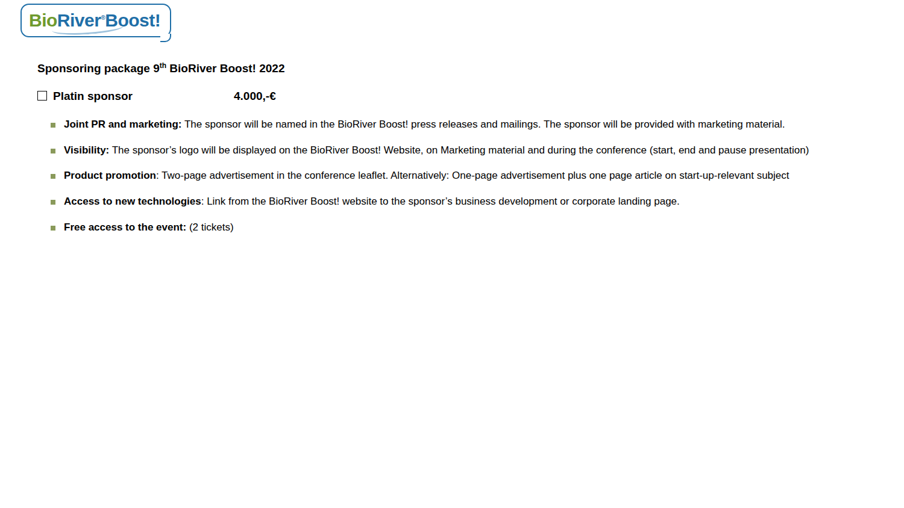Bio River®Boost!
Sponsoring package 9th BioRiver Boost! 2022
Platin sponsor 4.000,-€
Joint PR and marketing: The sponsor will be named in the BioRiver Boost! press releases and mailings. The sponsor will be provided with marketing material.
Visibility: The sponsor’s logo will be displayed on the BioRiver Boost! Website, on Marketing material and during the conference (start, end and pause presentation)
Product promotion: Two-page advertisement in the conference leaflet. Alternatively: One-page advertisement plus one page article on start-up-relevant subject
Access to new technologies: Link from the BioRiver Boost! website to the sponsor’s business development or corporate landing page.
Free access to the event: (2 tickets)